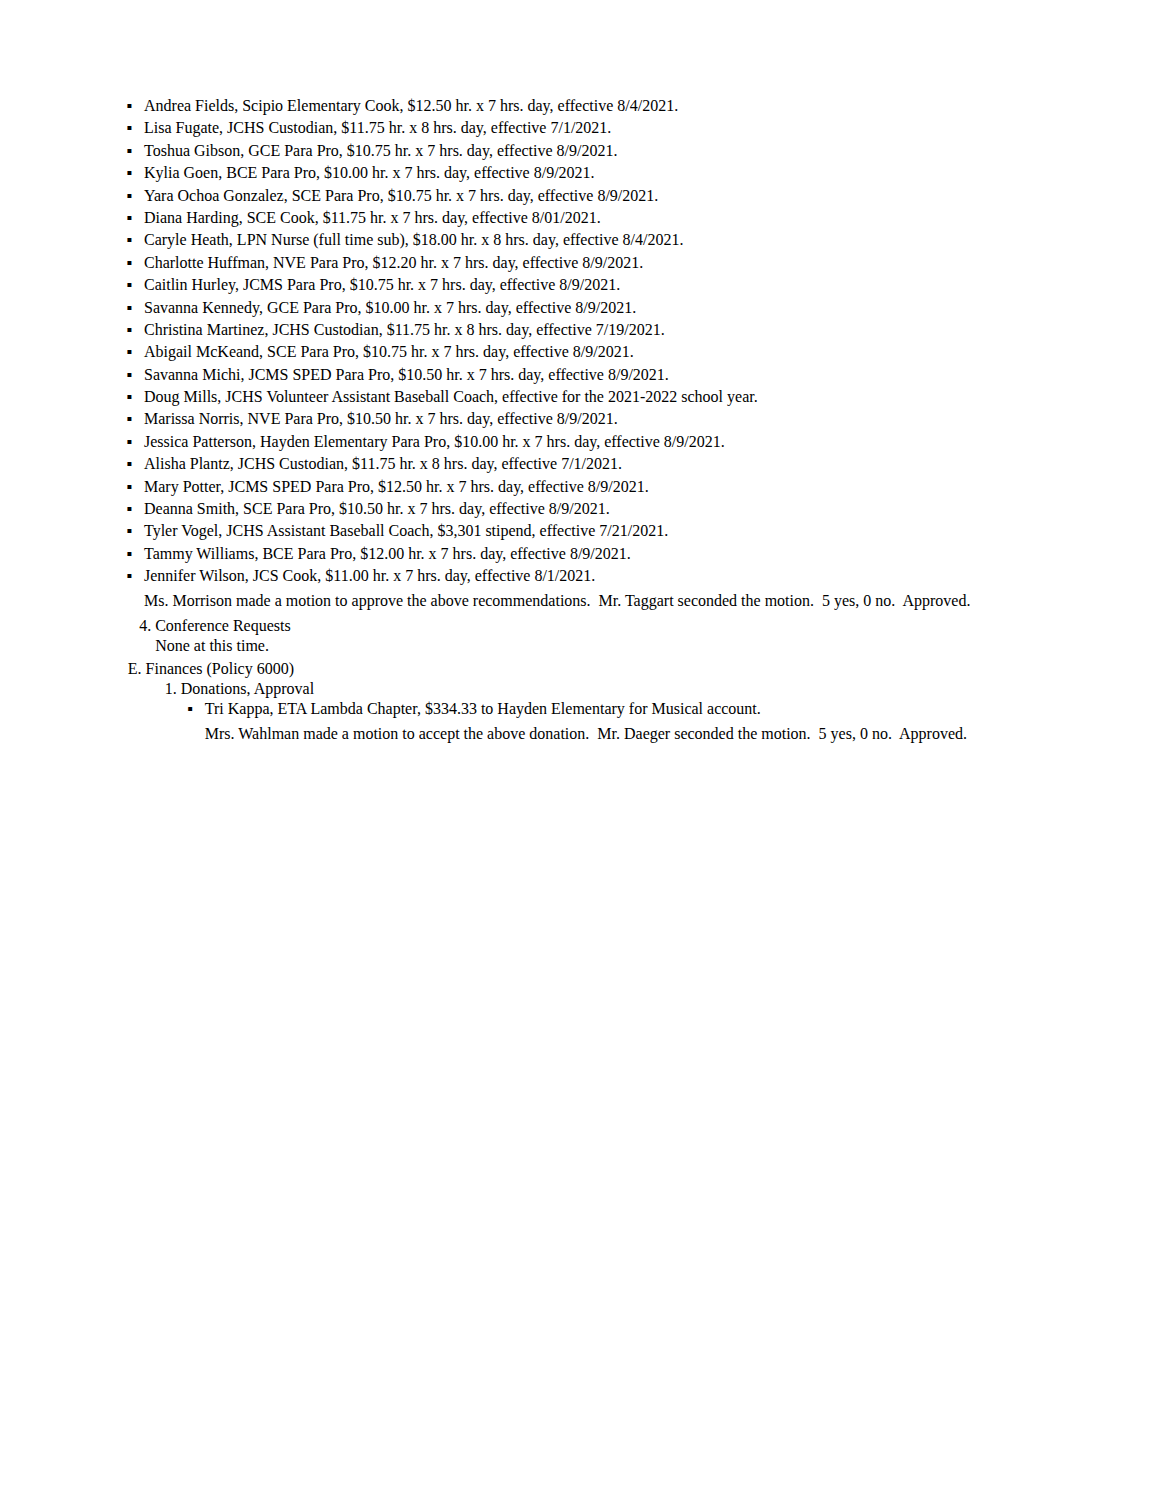Andrea Fields, Scipio Elementary Cook, $12.50 hr. x 7 hrs. day, effective 8/4/2021.
Lisa Fugate, JCHS Custodian, $11.75 hr. x 8 hrs. day, effective 7/1/2021.
Toshua Gibson, GCE Para Pro, $10.75 hr. x 7 hrs. day, effective 8/9/2021.
Kylia Goen, BCE Para Pro, $10.00 hr. x 7 hrs. day, effective 8/9/2021.
Yara Ochoa Gonzalez, SCE Para Pro, $10.75 hr. x 7 hrs. day, effective 8/9/2021.
Diana Harding, SCE Cook, $11.75 hr. x 7 hrs. day, effective 8/01/2021.
Caryle Heath, LPN Nurse (full time sub), $18.00 hr. x 8 hrs. day, effective 8/4/2021.
Charlotte Huffman, NVE Para Pro, $12.20 hr. x 7 hrs. day, effective 8/9/2021.
Caitlin Hurley, JCMS Para Pro, $10.75 hr. x 7 hrs. day, effective 8/9/2021.
Savanna Kennedy, GCE Para Pro, $10.00 hr. x 7 hrs. day, effective 8/9/2021.
Christina Martinez, JCHS Custodian, $11.75 hr. x 8 hrs. day, effective 7/19/2021.
Abigail McKeand, SCE Para Pro, $10.75 hr. x 7 hrs. day, effective 8/9/2021.
Savanna Michi, JCMS SPED Para Pro, $10.50 hr. x 7 hrs. day, effective 8/9/2021.
Doug Mills, JCHS Volunteer Assistant Baseball Coach, effective for the 2021-2022 school year.
Marissa Norris, NVE Para Pro, $10.50 hr. x 7 hrs. day, effective 8/9/2021.
Jessica Patterson, Hayden Elementary Para Pro, $10.00 hr. x 7 hrs. day, effective 8/9/2021.
Alisha Plantz, JCHS Custodian, $11.75 hr. x 8 hrs. day, effective 7/1/2021.
Mary Potter, JCMS SPED Para Pro, $12.50 hr. x 7 hrs. day, effective 8/9/2021.
Deanna Smith, SCE Para Pro, $10.50 hr. x 7 hrs. day, effective 8/9/2021.
Tyler Vogel, JCHS Assistant Baseball Coach, $3,301 stipend, effective 7/21/2021.
Tammy Williams, BCE Para Pro, $12.00 hr. x 7 hrs. day, effective 8/9/2021.
Jennifer Wilson, JCS Cook, $11.00 hr. x 7 hrs. day, effective 8/1/2021.
Ms. Morrison made a motion to approve the above recommendations. Mr. Taggart seconded the motion. 5 yes, 0 no. Approved.
Conference Requests
None at this time.
Finances (Policy 6000)
Donations, Approval
Tri Kappa, ETA Lambda Chapter, $334.33 to Hayden Elementary for Musical account.
Mrs. Wahlman made a motion to accept the above donation. Mr. Daeger seconded the motion. 5 yes, 0 no. Approved.